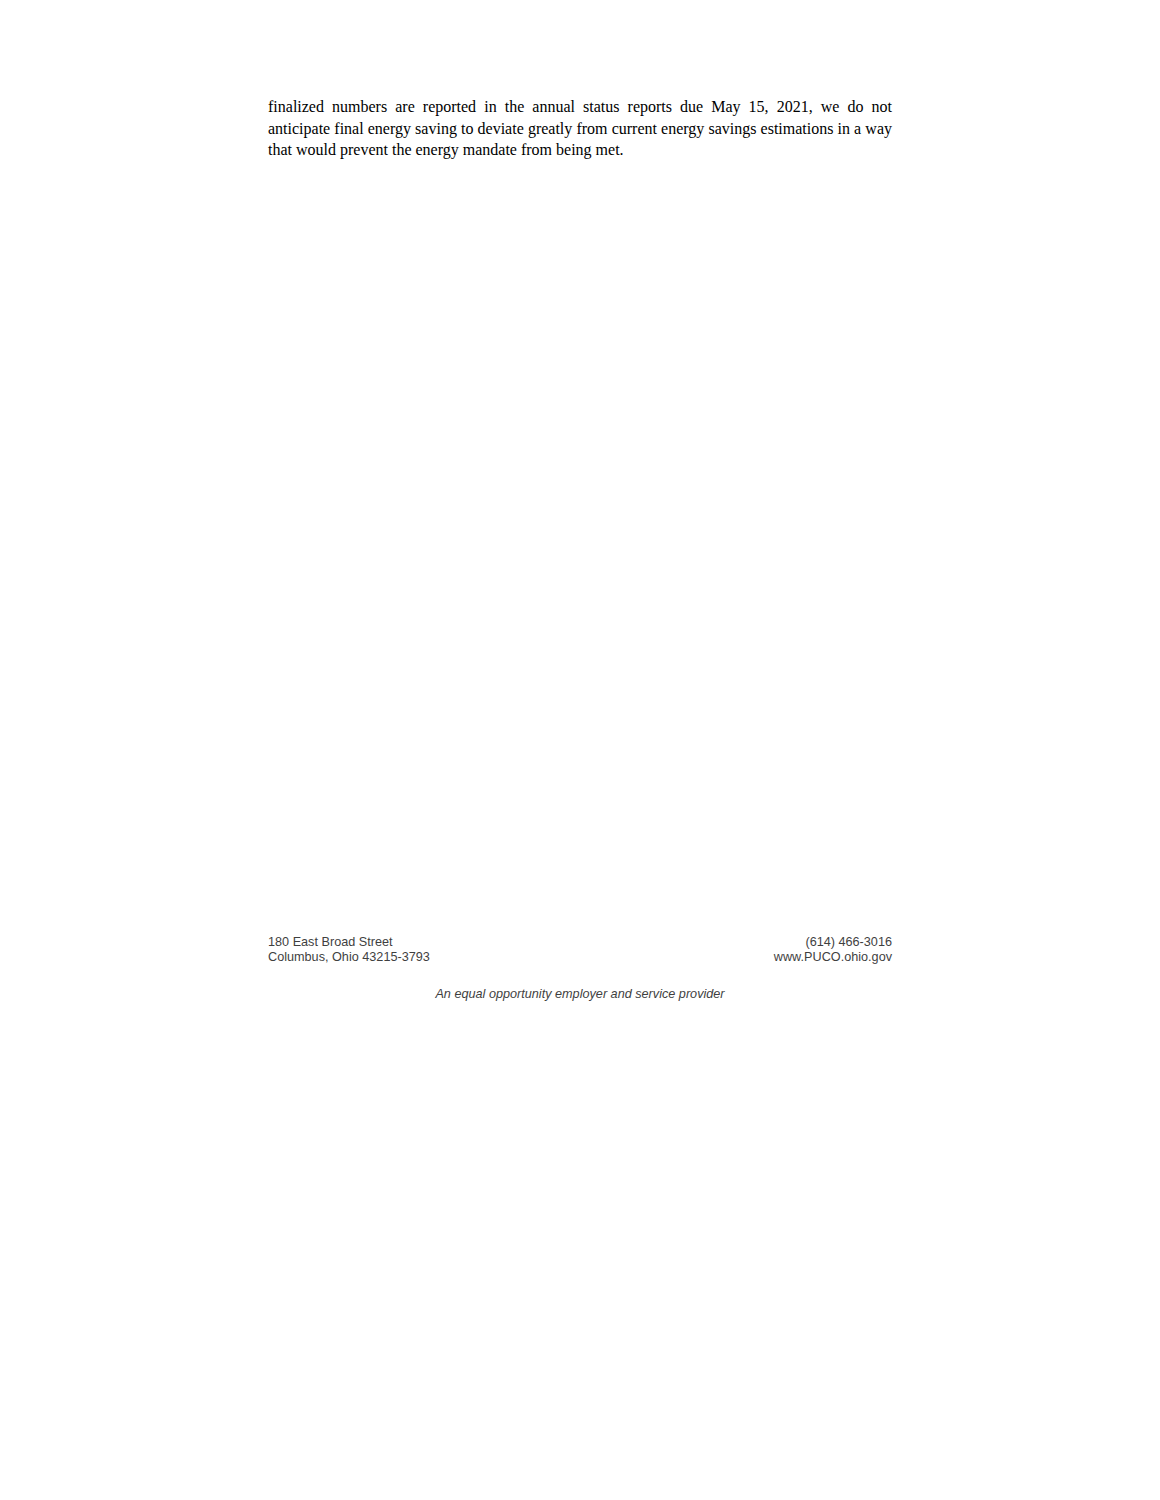finalized numbers are reported in the annual status reports due May 15, 2021, we do not anticipate final energy saving to deviate greatly from current energy savings estimations in a way that would prevent the energy mandate from being met.
180 East Broad Street
Columbus, Ohio 43215-3793
(614) 466-3016
www.PUCO.ohio.gov
An equal opportunity employer and service provider